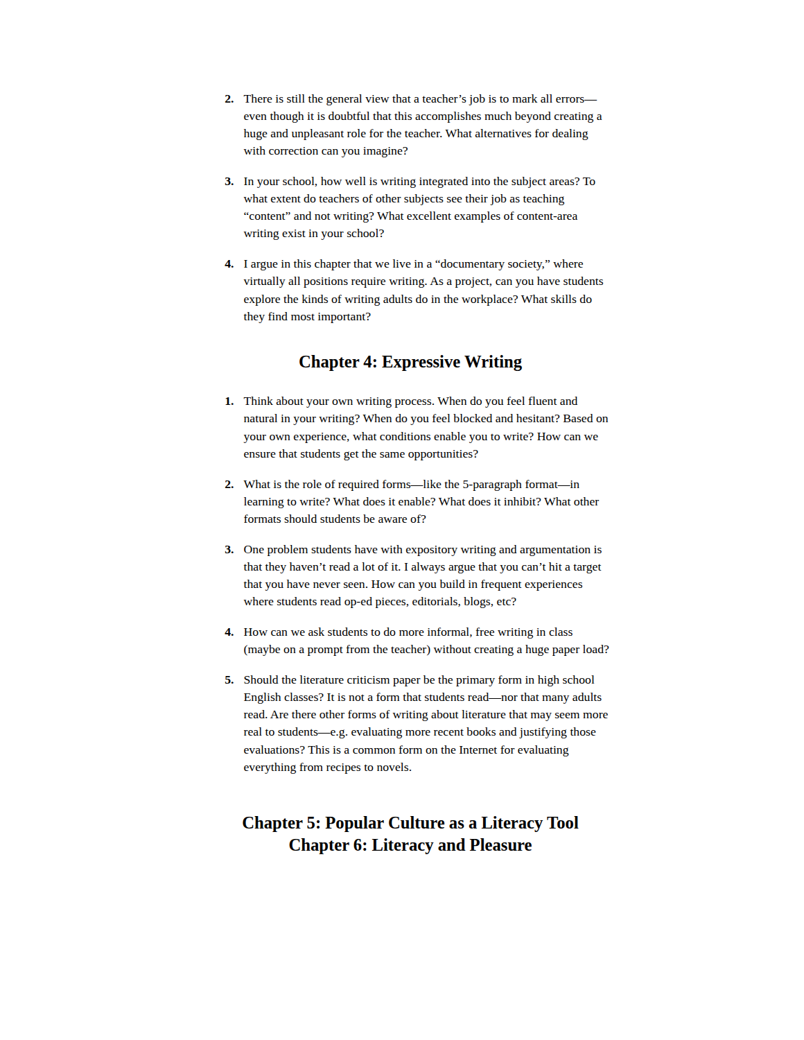There is still the general view that a teacher’s job is to mark all errors—even though it is doubtful that this accomplishes much beyond creating a huge and unpleasant role for the teacher. What alternatives for dealing with correction can you imagine?
In your school, how well is writing integrated into the subject areas? To what extent do teachers of other subjects see their job as teaching “content” and not writing? What excellent examples of content-area writing exist in your school?
I argue in this chapter that we live in a “documentary society,” where virtually all positions require writing. As a project, can you have students explore the kinds of writing adults do in the workplace? What skills do they find most important?
Chapter 4: Expressive Writing
Think about your own writing process. When do you feel fluent and natural in your writing? When do you feel blocked and hesitant? Based on your own experience, what conditions enable you to write? How can we ensure that students get the same opportunities?
What is the role of required forms—like the 5-paragraph format—in learning to write? What does it enable? What does it inhibit? What other formats should students be aware of?
One problem students have with expository writing and argumentation is that they haven’t read a lot of it. I always argue that you can’t hit a target that you have never seen. How can you build in frequent experiences where students read op-ed pieces, editorials, blogs, etc?
How can we ask students to do more informal, free writing in class (maybe on a prompt from the teacher) without creating a huge paper load?
Should the literature criticism paper be the primary form in high school English classes? It is not a form that students read—nor that many adults read. Are there other forms of writing about literature that may seem more real to students—e.g. evaluating more recent books and justifying those evaluations? This is a common form on the Internet for evaluating everything from recipes to novels.
Chapter 5: Popular Culture as a Literacy Tool
Chapter 6: Literacy and Pleasure